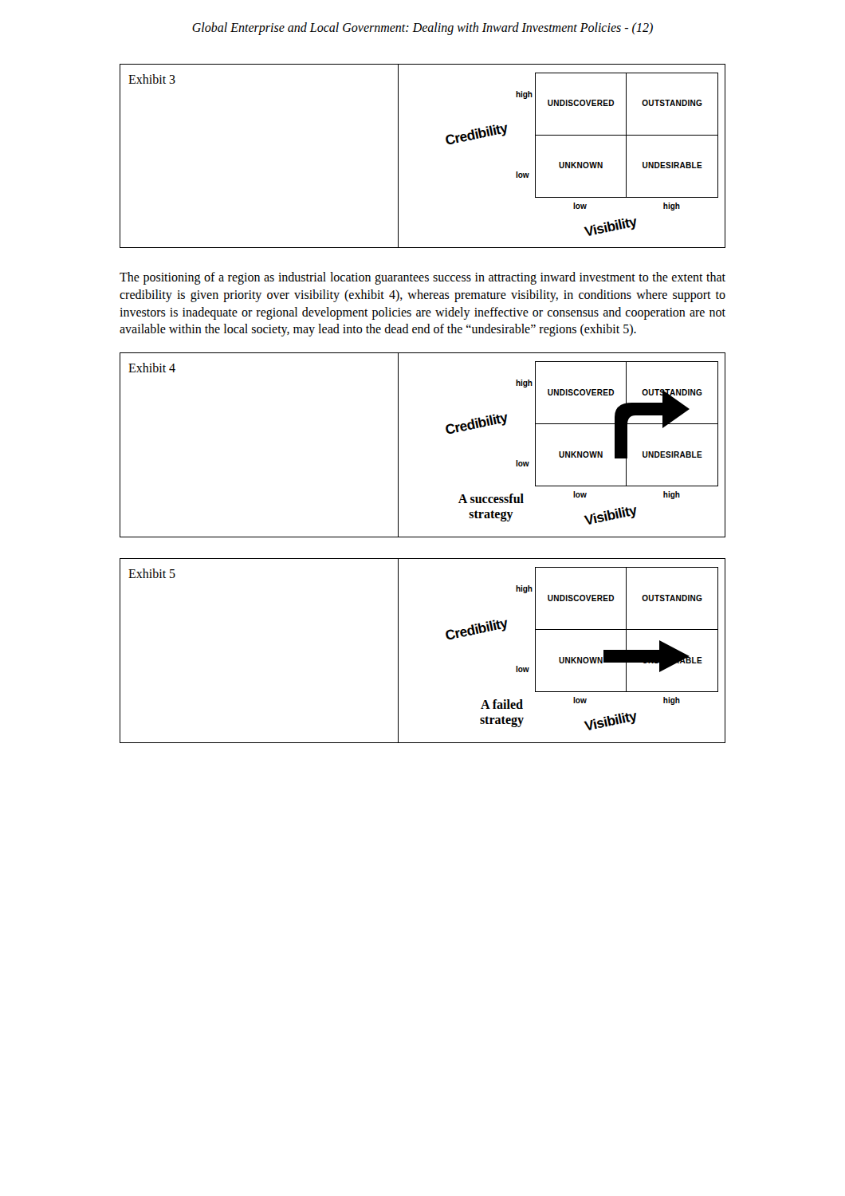Global Enterprise and Local Government: Dealing with Inward Investment Policies - (12)
Exhibit 3
Credibility
high low
| UNDISCOVERED | OUTSTANDING |
| UNKNOWN | UNDESIRABLE |
low high
Visibility
The positioning of a region as industrial location guarantees success in attracting inward investment to the extent that credibility is given priority over visibility (exhibit 4), whereas premature visibility, in conditions where support to investors is inadequate or regional development policies are widely ineffective or consensus and cooperation are not available within the local society, may lead into the dead end of the “undesirable” regions (exhibit 5).
Exhibit 4
Credibility
high low
| UNDISCOVERED | OUTSTANDING |
| UNKNOWN | UNDESIRABLE |
A successful
strategy
low high
Visibility
Exhibit 5
Credibility
high low
| UNDISCOVERED | OUTSTANDING |
| UNKNOWN | UNDESIRABLE |
A failed
strategy
low high
Visibility